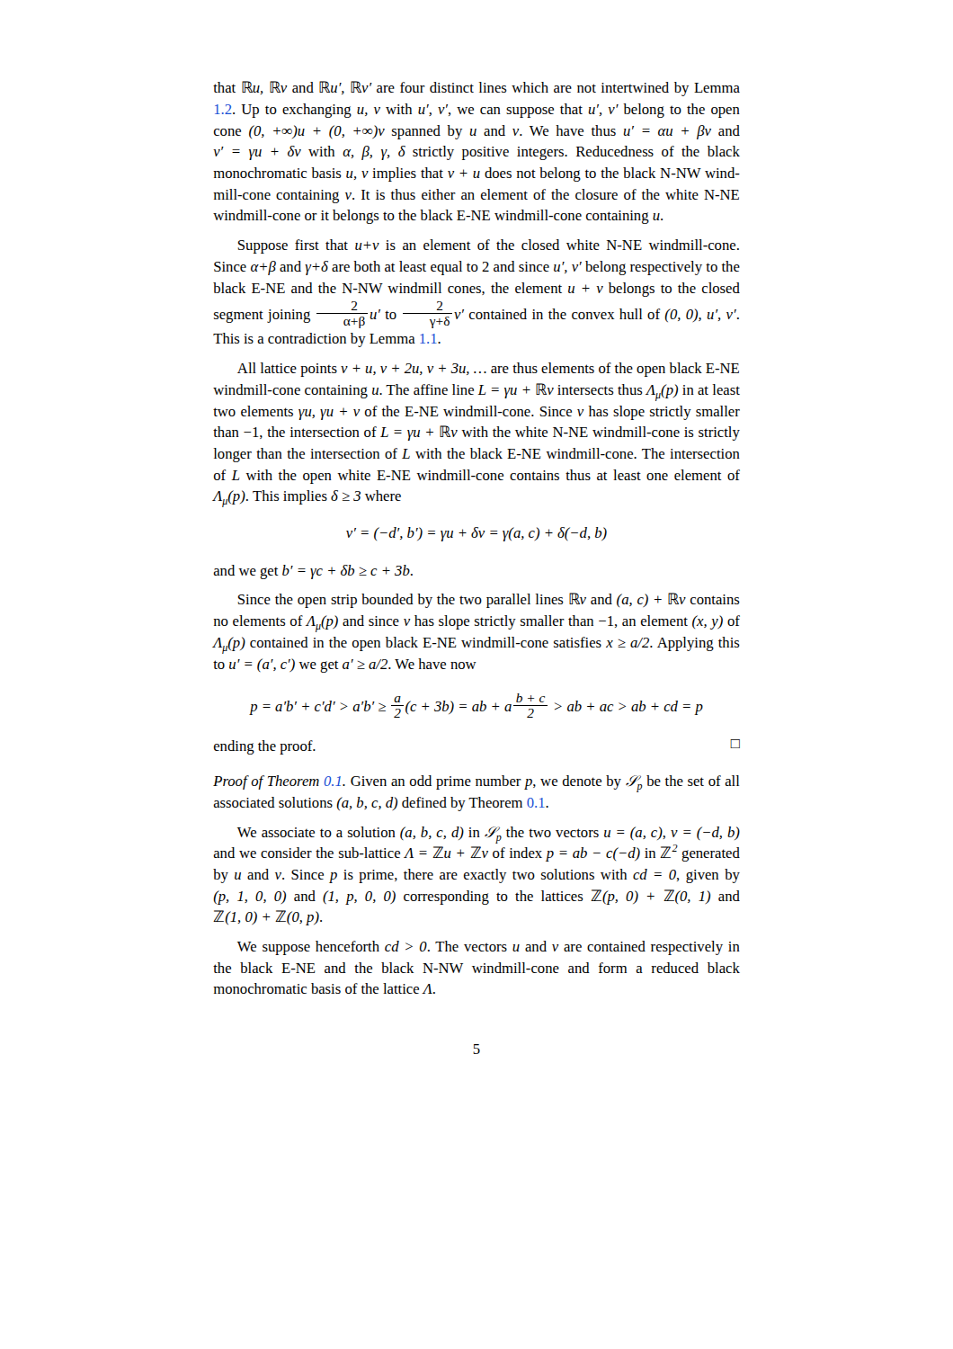that ℝu, ℝv and ℝu′, ℝv′ are four distinct lines which are not intertwined by Lemma 1.2. Up to exchanging u, v with u′, v′, we can suppose that u′, v′ belong to the open cone (0, +∞)u + (0, +∞)v spanned by u and v. We have thus u′ = αu + βv and v′ = γu + δv with α, β, γ, δ strictly positive integers. Reducedness of the black monochromatic basis u, v implies that v + u does not belong to the black N-NW windmill-cone containing v. It is thus either an element of the closure of the white N-NE windmill-cone or it belongs to the black E-NE windmill-cone containing u.
Suppose first that u+v is an element of the closed white N-NE windmill-cone. Since α+β and γ+δ are both at least equal to 2 and since u′, v′ belong respectively to the black E-NE and the N-NW windmill cones, the element u + v belongs to the closed segment joining 2 α+β u′ to 2 γ+δ v′ contained in the convex hull of (0, 0), u′, v′. This is a contradiction by Lemma 1.1.
All lattice points v + u, v + 2u, v + 3u, … are thus elements of the open black E-NE windmill-cone containing u. The affine line L = γu + ℝv intersects thus Λμ(p) in at least two elements γu, γu + v of the E-NE windmill-cone. Since v has slope strictly smaller than −1, the intersection of L = γu + ℝv with the white N-NE windmill-cone is strictly longer than the intersection of L with the black E-NE windmill-cone. The intersection of L with the open white E-NE windmill-cone contains thus at least one element of Λμ(p). This implies δ ≥ 3 where
v′ = (−d′, b′) = γu + δv = γ(a, c) + δ(−d, b)
and we get b′ = γc + δb ≥ c + 3b.
Since the open strip bounded by the two parallel lines ℝv and (a, c) + ℝv contains no elements of Λμ(p) and since v has slope strictly smaller than −1, an element (x, y) of Λμ(p) contained in the open black E-NE windmill-cone satisfies x ≥ a/2. Applying this to u′ = (a′, c′) we get a′ ≥ a/2. We have now
p = a′b′ + c′d′ > a′b′ ≥ a 2(c + 3b) = ab + ab + c 2 > ab + ac > ab + cd = p
ending the proof. □
Proof of Theorem 0.1. Given an odd prime number p, we denote by 𝒮p be the set of all associated solutions (a, b, c, d) defined by Theorem 0.1.
We associate to a solution (a, b, c, d) in 𝒮p the two vectors u = (a, c), v = (−d, b) and we consider the sub-lattice Λ = ℤu + ℤv of index p = ab − c(−d) in ℤ2 generated by u and v. Since p is prime, there are exactly two solutions with cd = 0, given by (p, 1, 0, 0) and (1, p, 0, 0) corresponding to the lattices ℤ(p, 0) + ℤ(0, 1) and ℤ(1, 0) + ℤ(0, p).
We suppose henceforth cd > 0. The vectors u and v are contained respectively in the black E-NE and the black N-NW windmill-cone and form a reduced black monochromatic basis of the lattice Λ.
5